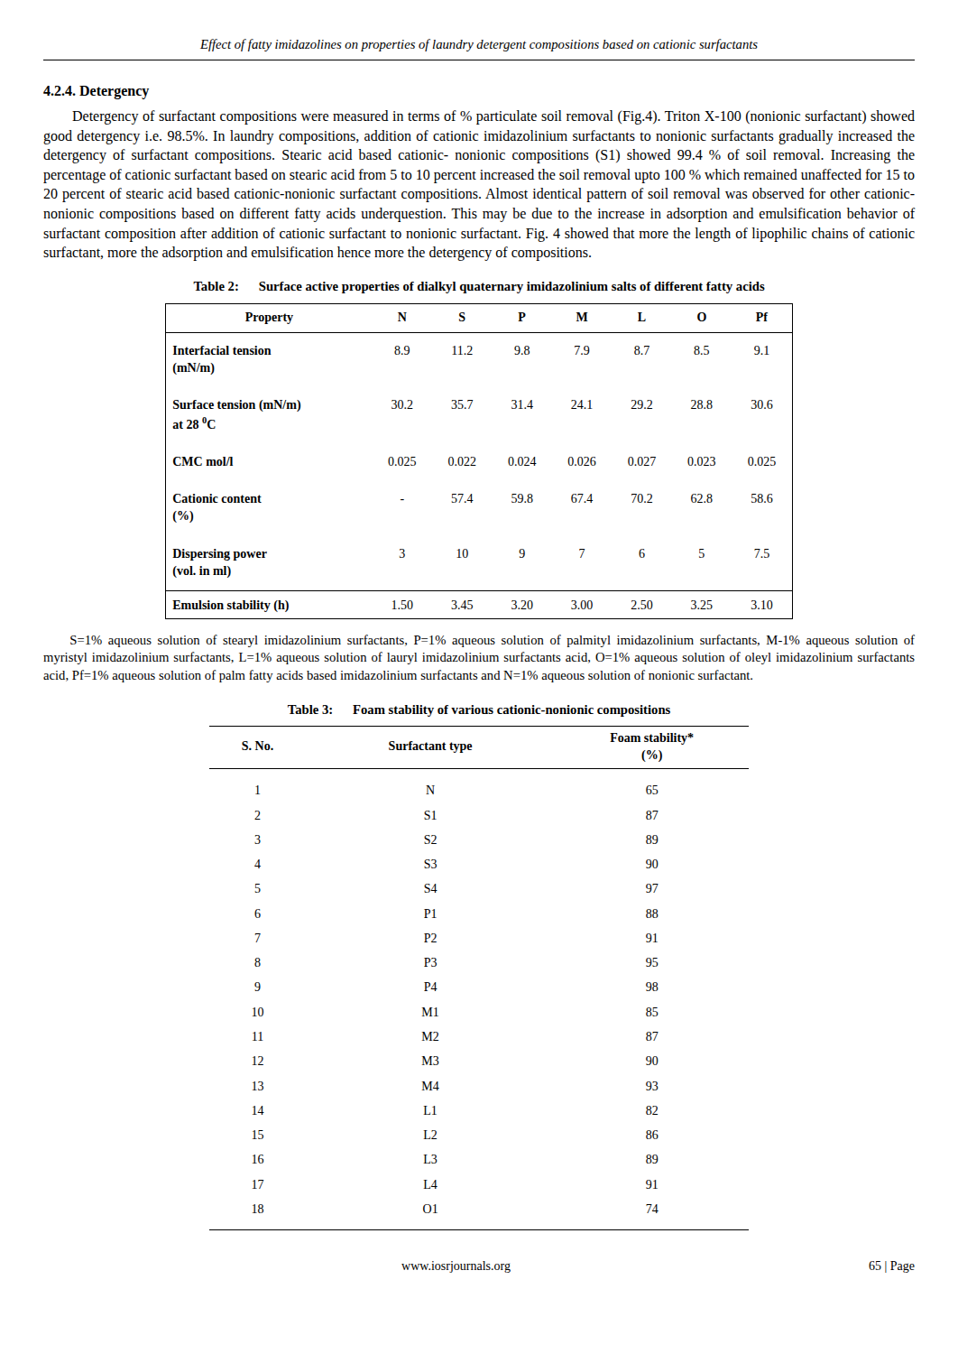Effect of fatty imidazolines on properties of laundry detergent compositions based on cationic surfactants
4.2.4. Detergency
Detergency of surfactant compositions were measured in terms of % particulate soil removal (Fig.4). Triton X-100 (nonionic surfactant) showed good detergency i.e. 98.5%. In laundry compositions, addition of cationic imidazolinium surfactants to nonionic surfactants gradually increased the detergency of surfactant compositions. Stearic acid based cationic- nonionic compositions (S1) showed 99.4 % of soil removal. Increasing the percentage of cationic surfactant based on stearic acid from 5 to 10 percent increased the soil removal upto 100 % which remained unaffected for 15 to 20 percent of stearic acid based cationic-nonionic surfactant compositions. Almost identical pattern of soil removal was observed for other cationic-nonionic compositions based on different fatty acids underquestion. This may be due to the increase in adsorption and emulsification behavior of surfactant composition after addition of cationic surfactant to nonionic surfactant. Fig. 4 showed that more the length of lipophilic chains of cationic surfactant, more the adsorption and emulsification hence more the detergency of compositions.
Table 2: Surface active properties of dialkyl quaternary imidazolinium salts of different fatty acids
| Property | N | S | P | M | L | O | Pf |
| --- | --- | --- | --- | --- | --- | --- | --- |
| Interfacial tension (mN/m) | 8.9 | 11.2 | 9.8 | 7.9 | 8.7 | 8.5 | 9.1 |
| Surface tension (mN/m) at 28 0 C | 30.2 | 35.7 | 31.4 | 24.1 | 29.2 | 28.8 | 30.6 |
| CMC mol/l | 0.025 | 0.022 | 0.024 | 0.026 | 0.027 | 0.023 | 0.025 |
| Cationic content (%) | - | 57.4 | 59.8 | 67.4 | 70.2 | 62.8 | 58.6 |
| Dispersing power (vol. in ml) | 3 | 10 | 9 | 7 | 6 | 5 | 7.5 |
| Emulsion stability (h) | 1.50 | 3.45 | 3.20 | 3.00 | 2.50 | 3.25 | 3.10 |
S=1% aqueous solution of stearyl imidazolinium surfactants, P=1% aqueous solution of palmityl imidazolinium surfactants, M-1% aqueous solution of myristyl imidazolinium surfactants, L=1% aqueous solution of lauryl imidazolinium surfactants acid, O=1% aqueous solution of oleyl imidazolinium surfactants acid, Pf=1% aqueous solution of palm fatty acids based imidazolinium surfactants and N=1% aqueous solution of nonionic surfactant.
Table 3: Foam stability of various cationic-nonionic compositions
| S. No. | Surfactant type | Foam stability* (%) |
| --- | --- | --- |
| 1 | N | 65 |
| 2 | S1 | 87 |
| 3 | S2 | 89 |
| 4 | S3 | 90 |
| 5 | S4 | 97 |
| 6 | P1 | 88 |
| 7 | P2 | 91 |
| 8 | P3 | 95 |
| 9 | P4 | 98 |
| 10 | M1 | 85 |
| 11 | M2 | 87 |
| 12 | M3 | 90 |
| 13 | M4 | 93 |
| 14 | L1 | 82 |
| 15 | L2 | 86 |
| 16 | L3 | 89 |
| 17 | L4 | 91 |
| 18 | O1 | 74 |
www.iosrjournals.org
65 | Page